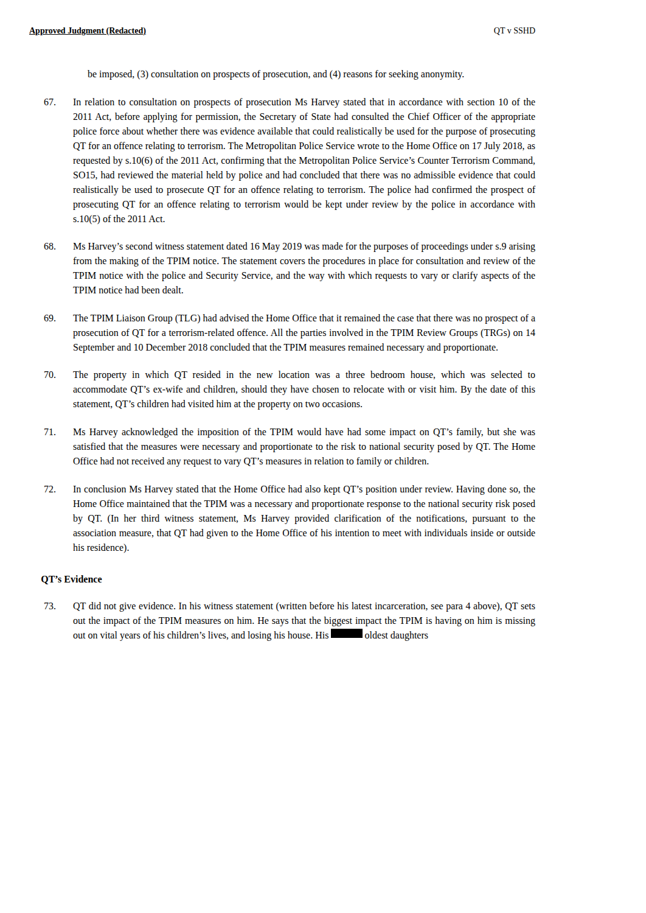Approved Judgment (Redacted) QT v SSHD
be imposed, (3) consultation on prospects of prosecution, and (4) reasons for seeking anonymity.
67.
In relation to consultation on prospects of prosecution Ms Harvey stated that in accordance with section 10 of the 2011 Act, before applying for permission, the Secretary of State had consulted the Chief Officer of the appropriate police force about whether there was evidence available that could realistically be used for the purpose of prosecuting QT for an offence relating to terrorism. The Metropolitan Police Service wrote to the Home Office on 17 July 2018, as requested by s.10(6) of the 2011 Act, confirming that the Metropolitan Police Service’s Counter Terrorism Command, SO15, had reviewed the material held by police and had concluded that there was no admissible evidence that could realistically be used to prosecute QT for an offence relating to terrorism. The police had confirmed the prospect of prosecuting QT for an offence relating to terrorism would be kept under review by the police in accordance with s.10(5) of the 2011 Act.
68.
Ms Harvey’s second witness statement dated 16 May 2019 was made for the purposes of proceedings under s.9 arising from the making of the TPIM notice. The statement covers the procedures in place for consultation and review of the TPIM notice with the police and Security Service, and the way with which requests to vary or clarify aspects of the TPIM notice had been dealt.
69.
The TPIM Liaison Group (TLG) had advised the Home Office that it remained the case that there was no prospect of a prosecution of QT for a terrorism-related offence. All the parties involved in the TPIM Review Groups (TRGs) on 14 September and 10 December 2018 concluded that the TPIM measures remained necessary and proportionate.
70.
The property in which QT resided in the new location was a three bedroom house, which was selected to accommodate QT’s ex-wife and children, should they have chosen to relocate with or visit him. By the date of this statement, QT’s children had visited him at the property on two occasions.
71.
Ms Harvey acknowledged the imposition of the TPIM would have had some impact on QT’s family, but she was satisfied that the measures were necessary and proportionate to the risk to national security posed by QT. The Home Office had not received any request to vary QT’s measures in relation to family or children.
72.
In conclusion Ms Harvey stated that the Home Office had also kept QT’s position under review. Having done so, the Home Office maintained that the TPIM was a necessary and proportionate response to the national security risk posed by QT. (In her third witness statement, Ms Harvey provided clarification of the notifications, pursuant to the association measure, that QT had given to the Home Office of his intention to meet with individuals inside or outside his residence).
QT’s Evidence
73.
QT did not give evidence. In his witness statement (written before his latest incarceration, see para 4 above), QT sets out the impact of the TPIM measures on him. He says that the biggest impact the TPIM is having on him is missing out on vital years of his children’s lives, and losing his house. His oldest daughters